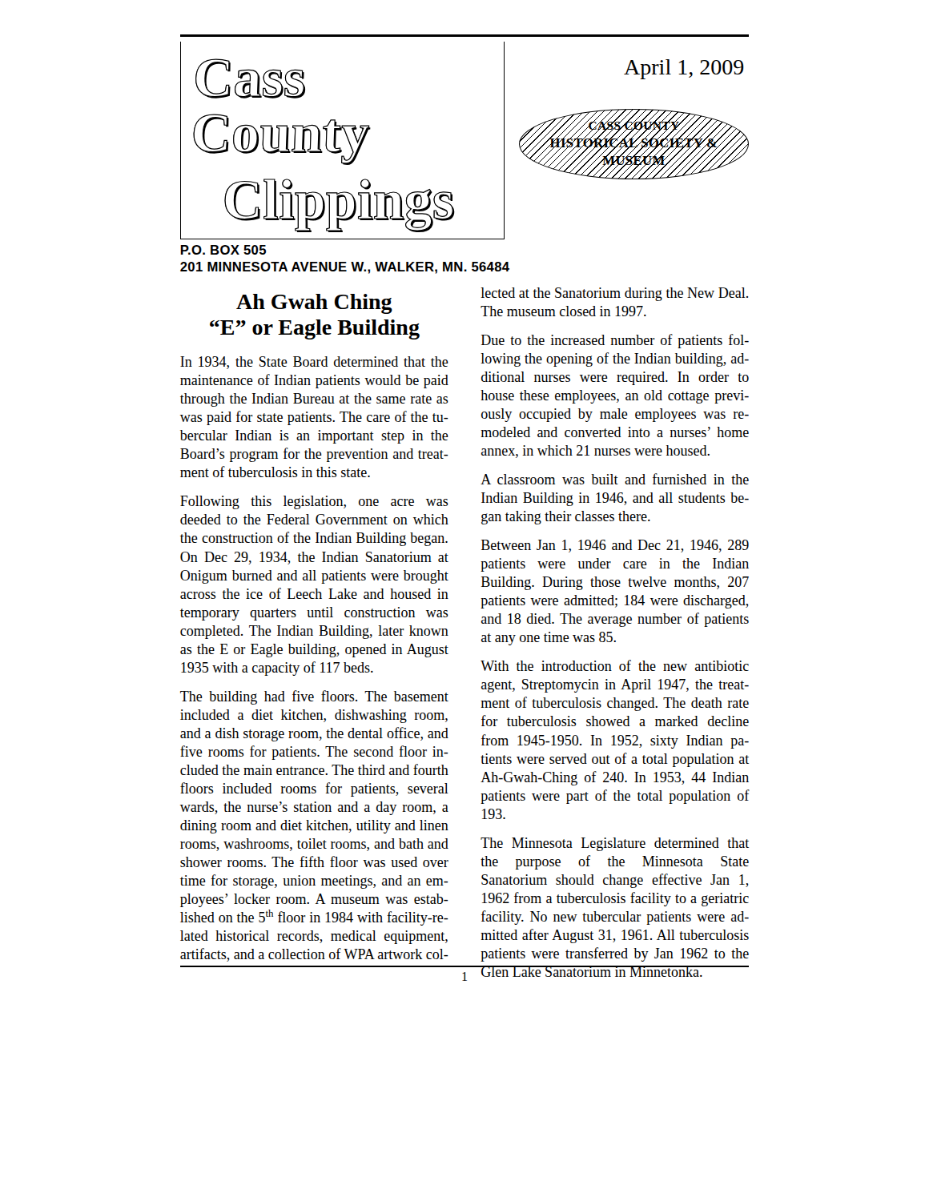Cass County
Clippings
April 1, 2009
CASS COUNTY
HISTORICAL SOCIETY & MUSEUM
P.O. BOX 505
201 MINNESOTA AVENUE W., WALKER, MN. 56484
Ah Gwah Ching
“E” or Eagle Building
In 1934, the State Board determined that the maintenance of Indian patients would be paid through the Indian Bureau at the same rate as was paid for state patients. The care of the tubercular Indian is an important step in the Board’s program for the prevention and treatment of tuberculosis in this state.
Following this legislation, one acre was deeded to the Federal Government on which the construction of the Indian Building began. On Dec 29, 1934, the Indian Sanatorium at Onigum burned and all patients were brought across the ice of Leech Lake and housed in temporary quarters until construction was completed. The Indian Building, later known as the E or Eagle building, opened in August 1935 with a capacity of 117 beds.
The building had five floors. The basement included a diet kitchen, dishwashing room, and a dish storage room, the dental office, and five rooms for patients. The second floor included the main entrance. The third and fourth floors included rooms for patients, several wards, the nurse’s station and a day room, a dining room and diet kitchen, utility and linen rooms, washrooms, toilet rooms, and bath and shower rooms. The fifth floor was used over time for storage, union meetings, and an employees’ locker room. A museum was established on the 5th floor in 1984 with facility-related historical records, medical equipment, artifacts, and a collection of WPA artwork collected at the Sanatorium during the New Deal. The museum closed in 1997.
Due to the increased number of patients following the opening of the Indian building, additional nurses were required. In order to house these employees, an old cottage previously occupied by male employees was remodeled and converted into a nurses’ home annex, in which 21 nurses were housed.
A classroom was built and furnished in the Indian Building in 1946, and all students began taking their classes there.
Between Jan 1, 1946 and Dec 21, 1946, 289 patients were under care in the Indian Building. During those twelve months, 207 patients were admitted; 184 were discharged, and 18 died. The average number of patients at any one time was 85.
With the introduction of the new antibiotic agent, Streptomycin in April 1947, the treatment of tuberculosis changed. The death rate for tuberculosis showed a marked decline from 1945-1950. In 1952, sixty Indian patients were served out of a total population at Ah-Gwah-Ching of 240. In 1953, 44 Indian patients were part of the total population of 193.
The Minnesota Legislature determined that the purpose of the Minnesota State Sanatorium should change effective Jan 1, 1962 from a tuberculosis facility to a geriatric facility. No new tubercular patients were admitted after August 31, 1961. All tuberculosis patients were transferred by Jan 1962 to the Glen Lake Sanatorium in Minnetonka.
1